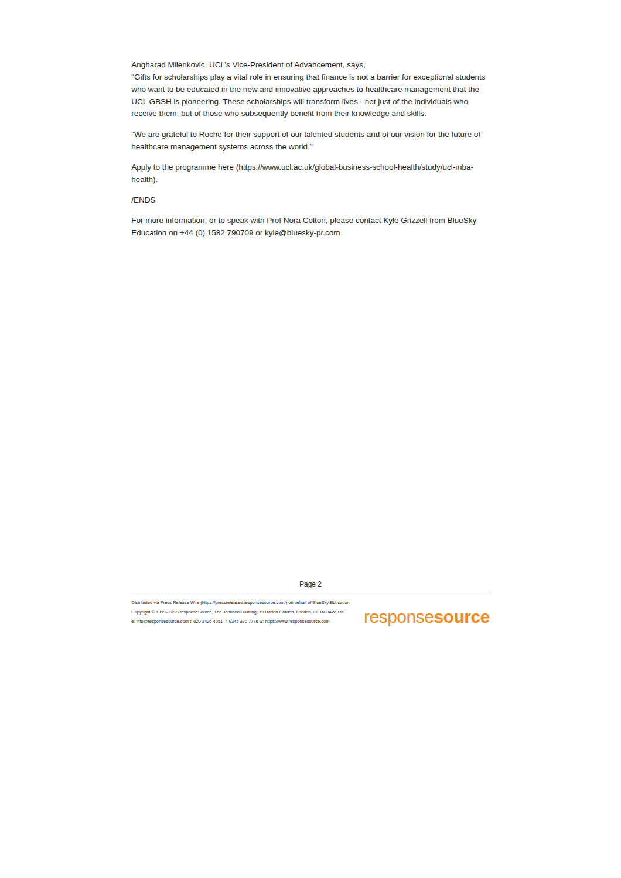Angharad Milenkovic, UCL’s Vice-President of Advancement, says,
"Gifts for scholarships play a vital role in ensuring that finance is not a barrier for exceptional students who want to be educated in the new and innovative approaches to healthcare management that the UCL GBSH is pioneering. These scholarships will transform lives - not just of the individuals who receive them, but of those who subsequently benefit from their knowledge and skills.
"We are grateful to Roche for their support of our talented students and of our vision for the future of healthcare management systems across the world."
Apply to the programme here (https://www.ucl.ac.uk/global-business-school-health/study/ucl-mba-health).
/ENDS
For more information, or to speak with Prof Nora Colton, please contact Kyle Grizzell from BlueSky Education on +44 (0) 1582 790709 or kyle@bluesky-pr.com
Page 2
Distributed via Press Release Wire (https://pressreleases.responsesource.com/) on behalf of BlueSky Education
Copyright © 1999-2022 ResponseSource, The Johnson Building, 79 Hatton Garden, London, EC1N 8AW, UK
e: info@responsesource.com t: 020 3426 4051 f: 0345 370 7776 w: https://www.responsesource.com
responsesource